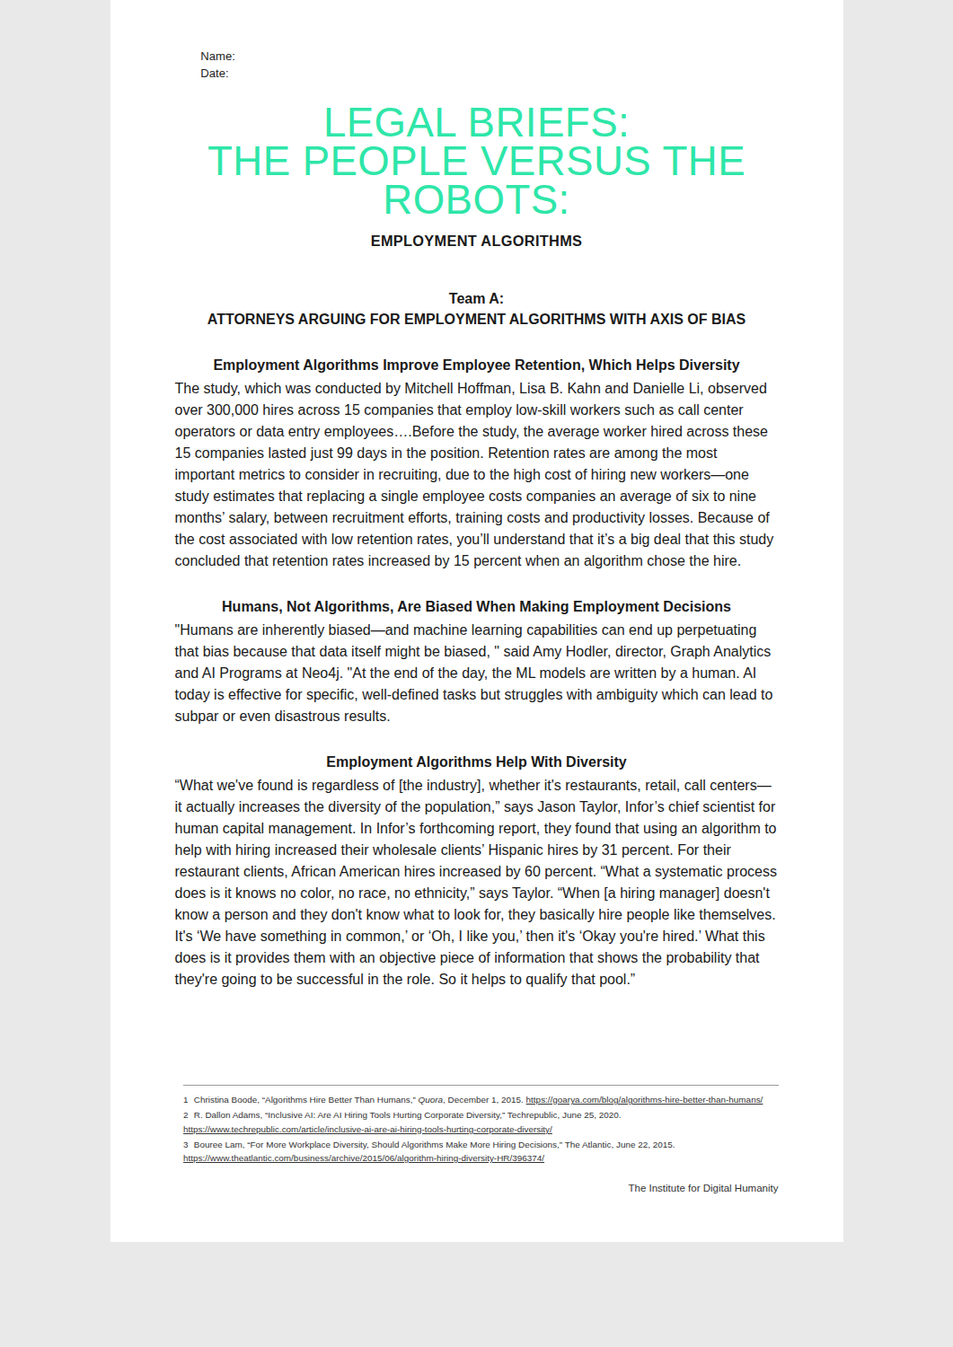Name:
Date:
Legal Briefs:The People Versus the Robots:
Employment Algorithms
Team A: Attorneys Arguing for Employment Algorithms with Axis of Bias
Employment Algorithms Improve Employee Retention, Which Helps Diversity
The study, which was conducted by Mitchell Hoffman, Lisa B. Kahn and Danielle Li, observed over 300,000 hires across 15 companies that employ low-skill workers such as call center operators or data entry employees….Before the study, the average worker hired across these 15 companies lasted just 99 days in the position. Retention rates are among the most important metrics to consider in recruiting, due to the high cost of hiring new workers—one study estimates that replacing a single employee costs companies an average of six to nine months’ salary, between recruitment efforts, training costs and productivity losses. Because of the cost associated with low retention rates, you’ll understand that it’s a big deal that this study concluded that retention rates increased by 15 percent when an algorithm chose the hire.
Humans, Not Algorithms, Are Biased When Making Employment Decisions
"Humans are inherently biased—and machine learning capabilities can end up perpetuating that bias because that data itself might be biased, " said Amy Hodler, director, Graph Analytics and AI Programs at Neo4j. "At the end of the day, the ML models are written by a human. AI today is effective for specific, well-defined tasks but struggles with ambiguity which can lead to subpar or even disastrous results.
Employment Algorithms Help With Diversity
“What we've found is regardless of [the industry], whether it's restaurants, retail, call centers—it actually increases the diversity of the population,” says Jason Taylor, Infor’s chief scientist for human capital management. In Infor’s forthcoming report, they found that using an algorithm to help with hiring increased their wholesale clients’ Hispanic hires by 31 percent. For their restaurant clients, African American hires increased by 60 percent. “What a systematic process does is it knows no color, no race, no ethnicity,” says Taylor. “When [a hiring manager] doesn't know a person and they don't know what to look for, they basically hire people like themselves. It's ‘We have something in common,’ or ‘Oh, I like you,’ then it's ‘Okay you're hired.’ What this does is it provides them with an objective piece of information that shows the probability that they're going to be successful in the role. So it helps to qualify that pool.”
1 Christina Boode, “Algorithms Hire Better Than Humans,” Quora, December 1, 2015. https://goarya.com/blog/algorithms-hire-better-than-humans/
2 R. Dallon Adams, “Inclusive AI: Are AI Hiring Tools Hurting Corporate Diversity,” Techrepublic, June 25, 2020.
https://www.techrepublic.com/article/inclusive-ai-are-ai-hiring-tools-hurting-corporate-diversity/
3 Bouree Lam, “For More Workplace Diversity, Should Algorithms Make More Hiring Decisions,” The Atlantic, June 22, 2015.
https://www.theatlantic.com/business/archive/2015/06/algorithm-hiring-diversity-HR/396374/
The Institute for Digital Humanity